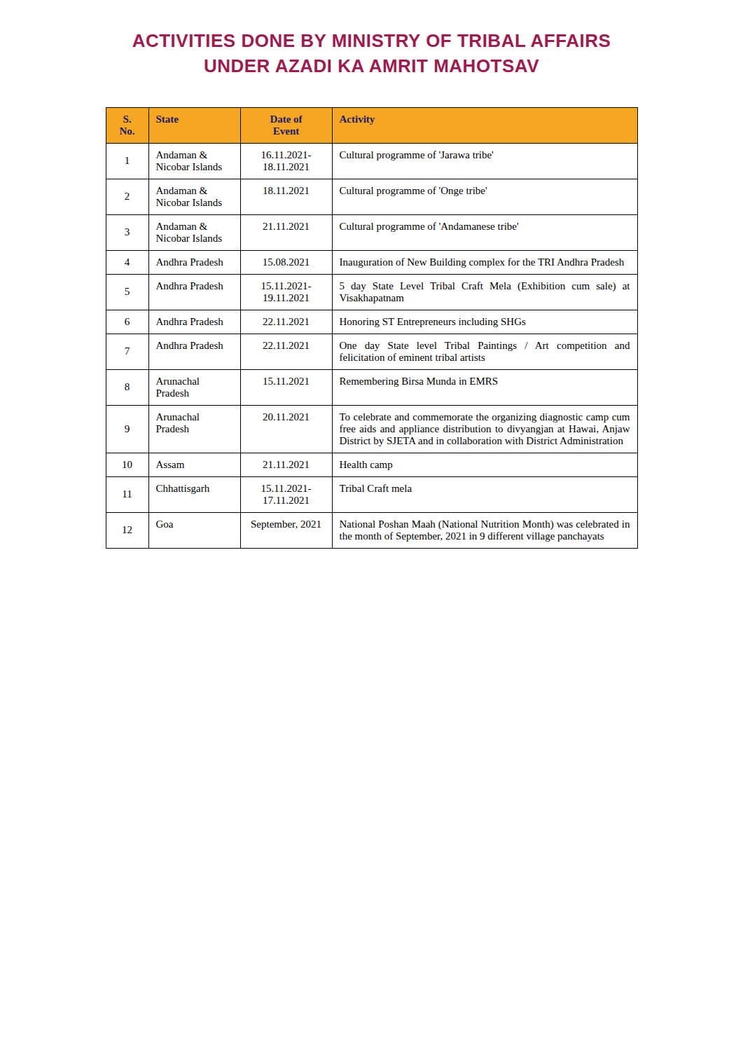ACTIVITIES DONE BY MINISTRY OF TRIBAL AFFAIRS
UNDER AZADI KA AMRIT MAHOTSAV
| S. No. | State | Date of Event | Activity |
| --- | --- | --- | --- |
| 1 | Andaman & Nicobar Islands | 16.11.2021-18.11.2021 | Cultural programme of 'Jarawa tribe' |
| 2 | Andaman & Nicobar Islands | 18.11.2021 | Cultural programme of 'Onge tribe' |
| 3 | Andaman & Nicobar Islands | 21.11.2021 | Cultural programme of 'Andamanese tribe' |
| 4 | Andhra Pradesh | 15.08.2021 | Inauguration of New Building complex for the TRI Andhra Pradesh |
| 5 | Andhra Pradesh | 15.11.2021-19.11.2021 | 5 day State Level Tribal Craft Mela (Exhibition cum sale) at Visakhapatnam |
| 6 | Andhra Pradesh | 22.11.2021 | Honoring ST Entrepreneurs including SHGs |
| 7 | Andhra Pradesh | 22.11.2021 | One day State level Tribal Paintings / Art competition and felicitation of eminent tribal artists |
| 8 | Arunachal Pradesh | 15.11.2021 | Remembering Birsa Munda in EMRS |
| 9 | Arunachal Pradesh | 20.11.2021 | To celebrate and commemorate the organizing diagnostic camp cum free aids and appliance distribution to divyangjan at Hawai, Anjaw District by SJETA and in collaboration with District Administration |
| 10 | Assam | 21.11.2021 | Health camp |
| 11 | Chhattisgarh | 15.11.2021-17.11.2021 | Tribal Craft mela |
| 12 | Goa | September, 2021 | National Poshan Maah (National Nutrition Month) was celebrated in the month of September, 2021 in 9 different village panchayats |